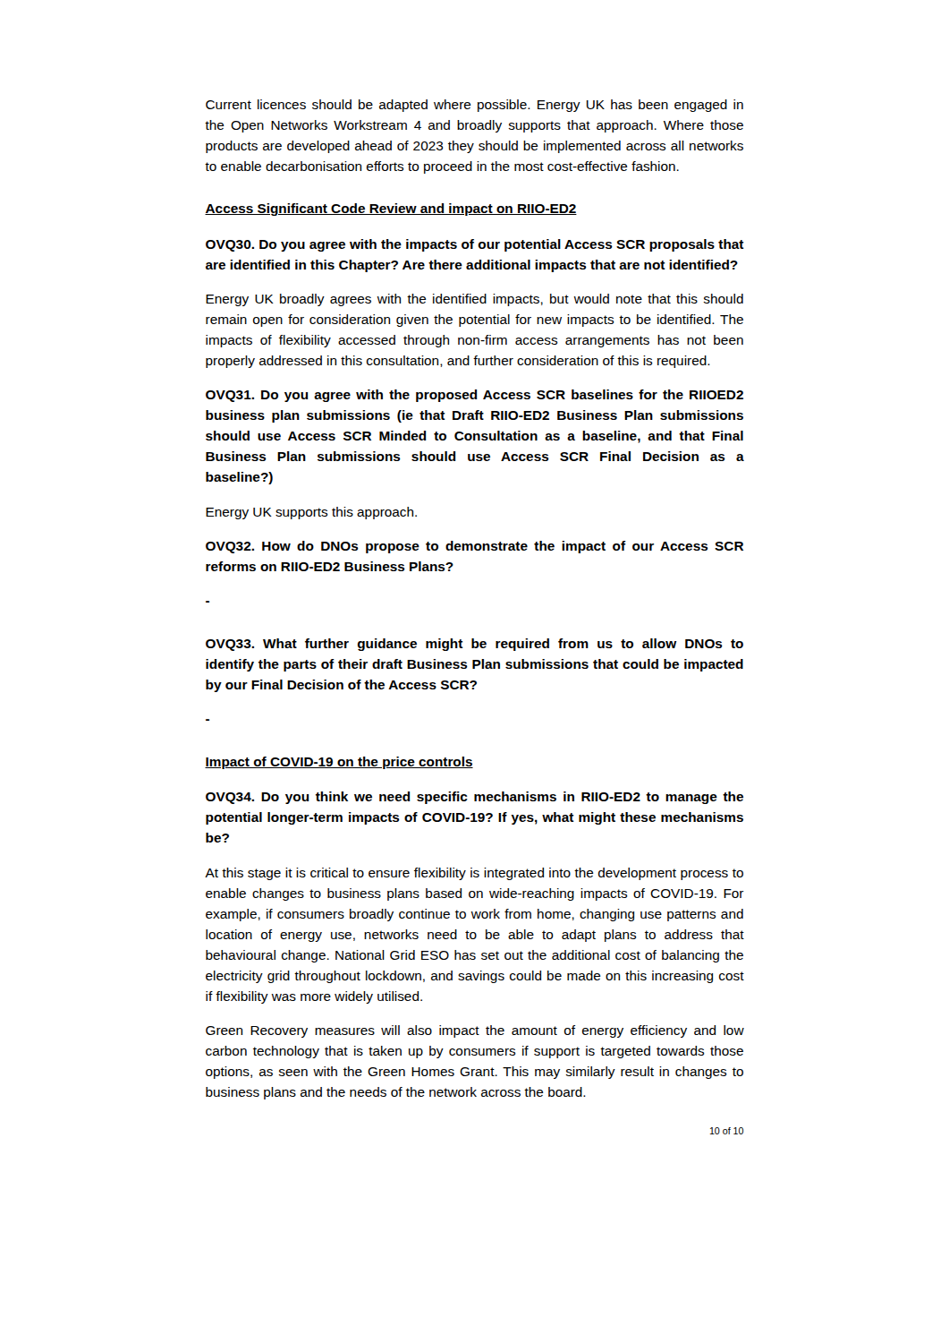Current licences should be adapted where possible. Energy UK has been engaged in the Open Networks Workstream 4 and broadly supports that approach. Where those products are developed ahead of 2023 they should be implemented across all networks to enable decarbonisation efforts to proceed in the most cost-effective fashion.
Access Significant Code Review and impact on RIIO-ED2
OVQ30. Do you agree with the impacts of our potential Access SCR proposals that are identified in this Chapter? Are there additional impacts that are not identified?
Energy UK broadly agrees with the identified impacts, but would note that this should remain open for consideration given the potential for new impacts to be identified. The impacts of flexibility accessed through non-firm access arrangements has not been properly addressed in this consultation, and further consideration of this is required.
OVQ31. Do you agree with the proposed Access SCR baselines for the RIIOED2 business plan submissions (ie that Draft RIIO-ED2 Business Plan submissions should use Access SCR Minded to Consultation as a baseline, and that Final Business Plan submissions should use Access SCR Final Decision as a baseline?)
Energy UK supports this approach.
OVQ32. How do DNOs propose to demonstrate the impact of our Access SCR reforms on RIIO-ED2 Business Plans?
-
OVQ33. What further guidance might be required from us to allow DNOs to identify the parts of their draft Business Plan submissions that could be impacted by our Final Decision of the Access SCR?
-
Impact of COVID-19 on the price controls
OVQ34. Do you think we need specific mechanisms in RIIO-ED2 to manage the potential longer-term impacts of COVID-19? If yes, what might these mechanisms be?
At this stage it is critical to ensure flexibility is integrated into the development process to enable changes to business plans based on wide-reaching impacts of COVID-19. For example, if consumers broadly continue to work from home, changing use patterns and location of energy use, networks need to be able to adapt plans to address that behavioural change. National Grid ESO has set out the additional cost of balancing the electricity grid throughout lockdown, and savings could be made on this increasing cost if flexibility was more widely utilised.
Green Recovery measures will also impact the amount of energy efficiency and low carbon technology that is taken up by consumers if support is targeted towards those options, as seen with the Green Homes Grant. This may similarly result in changes to business plans and the needs of the network across the board.
10 of 10